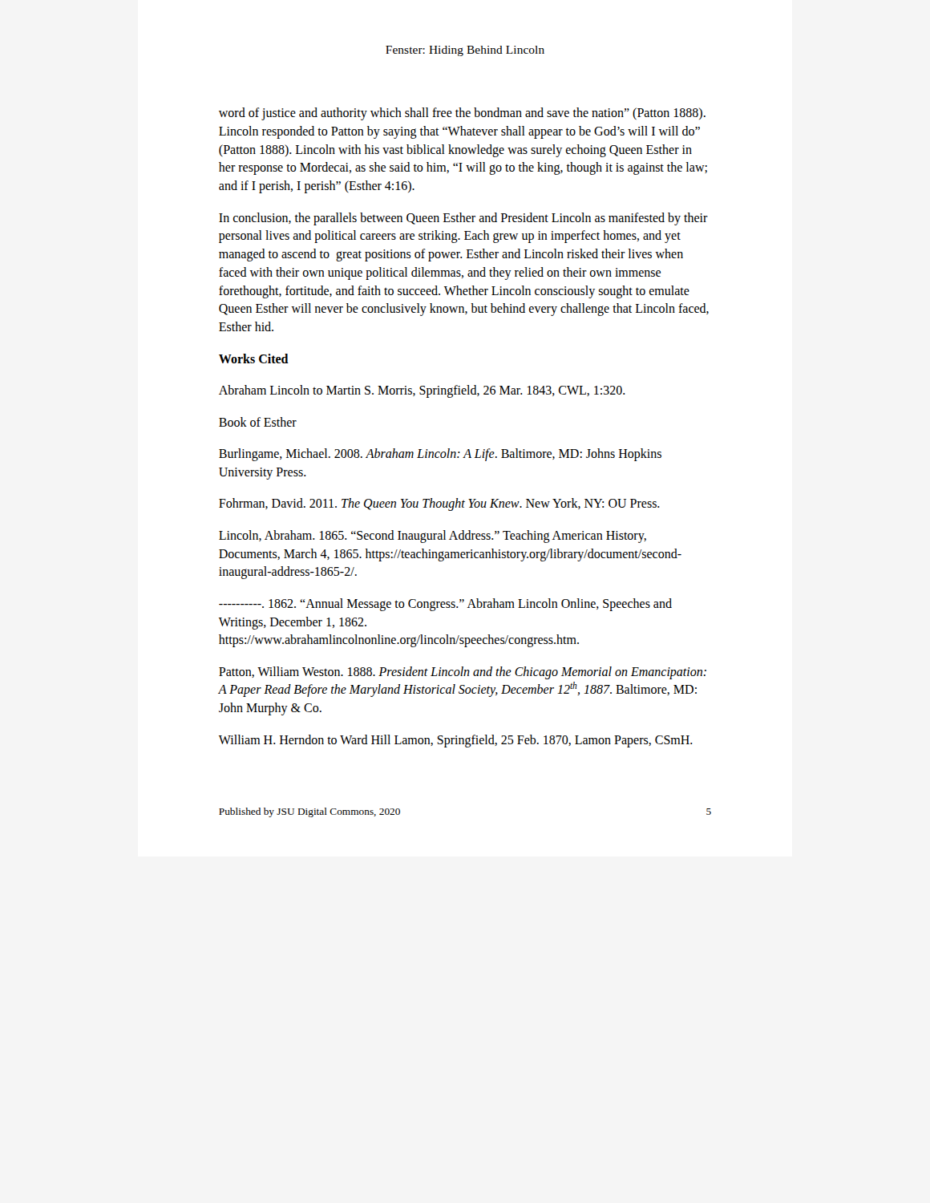Fenster: Hiding Behind Lincoln
word of justice and authority which shall free the bondman and save the nation” (Patton 1888). Lincoln responded to Patton by saying that “Whatever shall appear to be God’s will I will do” (Patton 1888). Lincoln with his vast biblical knowledge was surely echoing Queen Esther in her response to Mordecai, as she said to him, “I will go to the king, though it is against the law; and if I perish, I perish” (Esther 4:16).
In conclusion, the parallels between Queen Esther and President Lincoln as manifested by their personal lives and political careers are striking. Each grew up in imperfect homes, and yet managed to ascend to great positions of power. Esther and Lincoln risked their lives when faced with their own unique political dilemmas, and they relied on their own immense forethought, fortitude, and faith to succeed. Whether Lincoln consciously sought to emulate Queen Esther will never be conclusively known, but behind every challenge that Lincoln faced, Esther hid.
Works Cited
Abraham Lincoln to Martin S. Morris, Springfield, 26 Mar. 1843, CWL, 1:320.
Book of Esther
Burlingame, Michael. 2008. Abraham Lincoln: A Life. Baltimore, MD: Johns Hopkins University Press.
Fohrman, David. 2011. The Queen You Thought You Knew. New York, NY: OU Press.
Lincoln, Abraham. 1865. “Second Inaugural Address.” Teaching American History, Documents, March 4, 1865. https://teachingamericanhistory.org/library/document/second-inaugural-address-1865-2/.
----------. 1862. “Annual Message to Congress.” Abraham Lincoln Online, Speeches and Writings, December 1, 1862. https://www.abrahamlincolnonline.org/lincoln/speeches/congress.htm.
Patton, William Weston. 1888. President Lincoln and the Chicago Memorial on Emancipation: A Paper Read Before the Maryland Historical Society, December 12th, 1887. Baltimore, MD: John Murphy & Co.
William H. Herndon to Ward Hill Lamon, Springfield, 25 Feb. 1870, Lamon Papers, CSmH.
Published by JSU Digital Commons, 2020
5